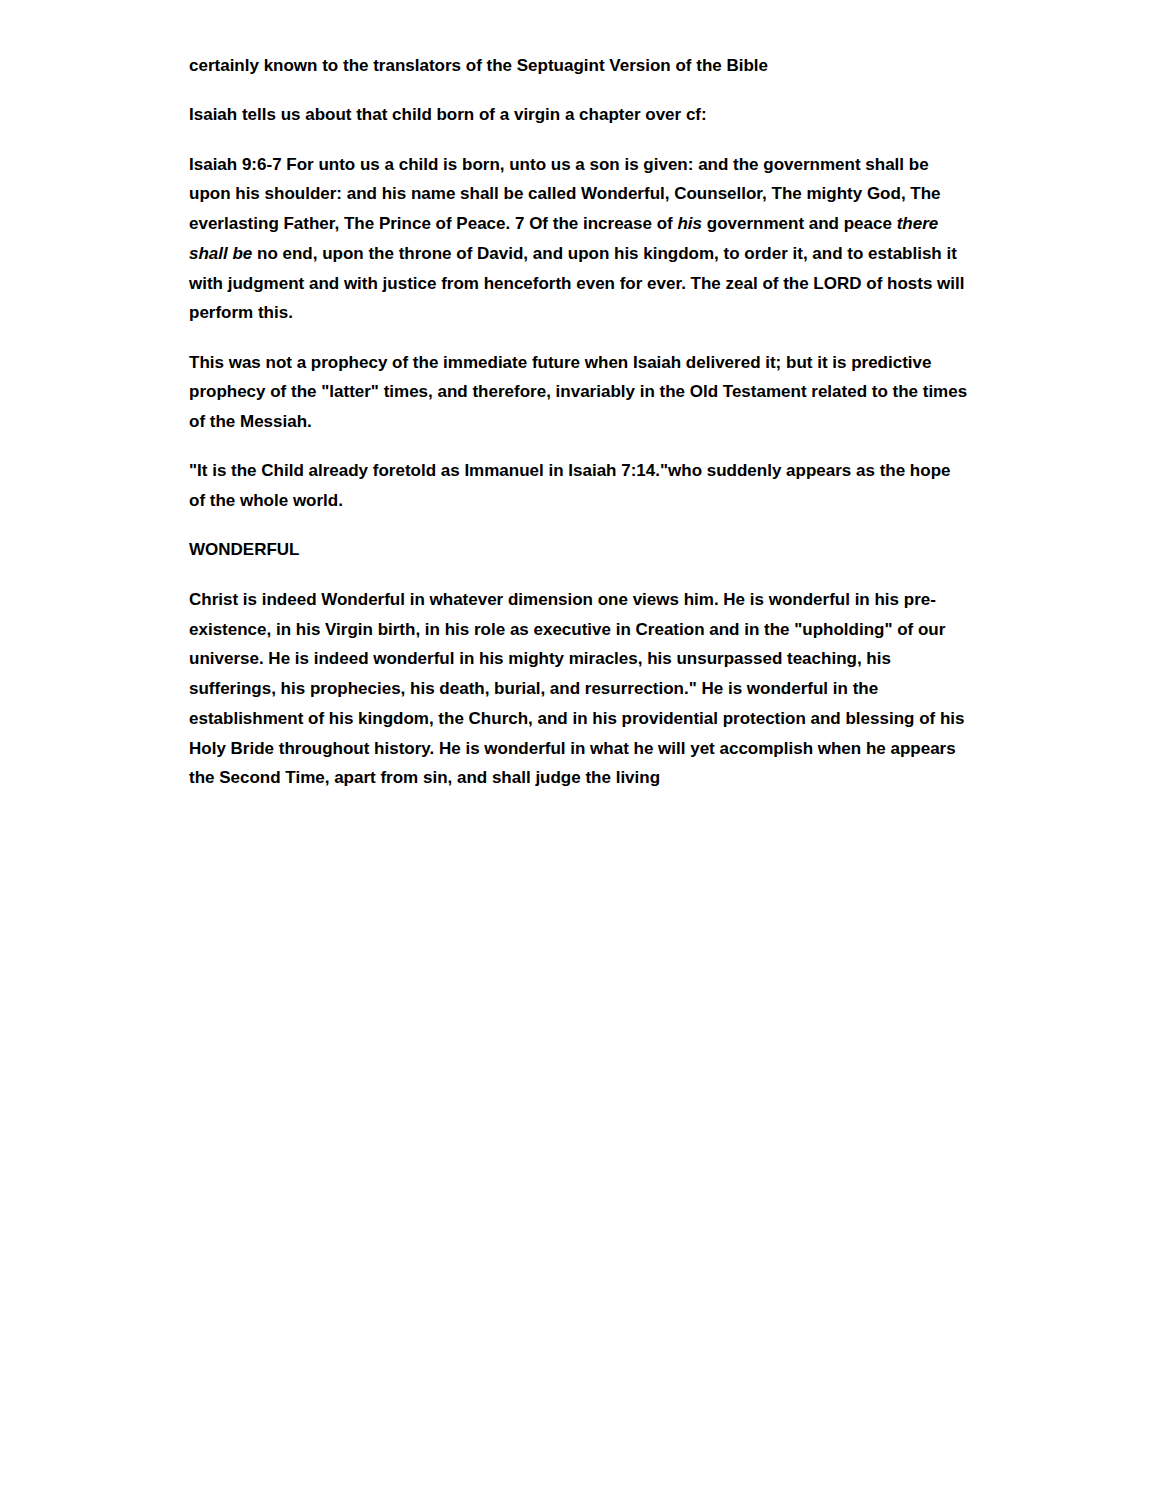certainly known to the translators of the Septuagint Version of the Bible
Isaiah tells us about that child born of a virgin a chapter over cf:
Isaiah 9:6-7 For unto us a child is born, unto us a son is given: and the government shall be upon his shoulder: and his name shall be called Wonderful, Counsellor, The mighty God, The everlasting Father, The Prince of Peace. 7 Of the increase of his government and peace there shall be no end, upon the throne of David, and upon his kingdom, to order it, and to establish it with judgment and with justice from henceforth even for ever. The zeal of the LORD of hosts will perform this.
This was not a prophecy of the immediate future when Isaiah delivered it; but it is predictive prophecy of the "latter" times, and therefore, invariably in the Old Testament related to the times of the Messiah.
"It is the Child already foretold as Immanuel in Isaiah 7:14."who suddenly appears as the hope of the whole world.
Wonderful
Christ is indeed Wonderful in whatever dimension one views him. He is wonderful in his pre-existence, in his Virgin birth, in his role as executive in Creation and in the "upholding" of our universe. He is indeed wonderful in his mighty miracles, his unsurpassed teaching, his sufferings, his prophecies, his death, burial, and resurrection." He is wonderful in the establishment of his kingdom, the Church, and in his providential protection and blessing of his Holy Bride throughout history. He is wonderful in what he will yet accomplish when he appears the Second Time, apart from sin, and shall judge the living